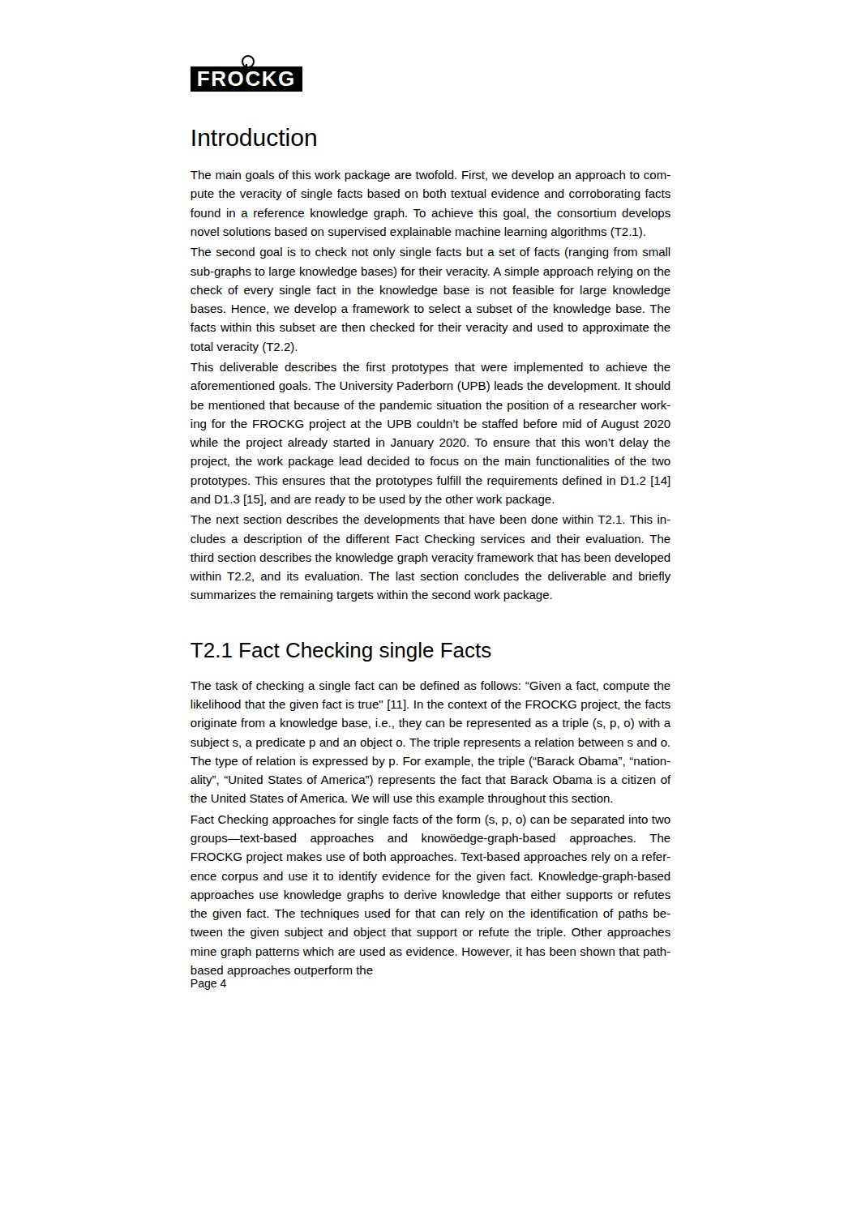FROCKG
Introduction
The main goals of this work package are twofold. First, we develop an approach to compute the veracity of single facts based on both textual evidence and corroborating facts found in a reference knowledge graph. To achieve this goal, the consortium develops novel solutions based on supervised explainable machine learning algorithms (T2.1).
The second goal is to check not only single facts but a set of facts (ranging from small sub-graphs to large knowledge bases) for their veracity. A simple approach relying on the check of every single fact in the knowledge base is not feasible for large knowledge bases. Hence, we develop a framework to select a subset of the knowledge base. The facts within this subset are then checked for their veracity and used to approximate the total veracity (T2.2).
This deliverable describes the first prototypes that were implemented to achieve the aforementioned goals. The University Paderborn (UPB) leads the development. It should be mentioned that because of the pandemic situation the position of a researcher working for the FROCKG project at the UPB couldn’t be staffed before mid of August 2020 while the project already started in January 2020. To ensure that this won’t delay the project, the work package lead decided to focus on the main functionalities of the two prototypes. This ensures that the prototypes fulfill the requirements defined in D1.2 [14] and D1.3 [15], and are ready to be used by the other work package.
The next section describes the developments that have been done within T2.1. This includes a description of the different Fact Checking services and their evaluation. The third section describes the knowledge graph veracity framework that has been developed within T2.2, and its evaluation. The last section concludes the deliverable and briefly summarizes the remaining targets within the second work package.
T2.1 Fact Checking single Facts
The task of checking a single fact can be defined as follows: “Given a fact, compute the likelihood that the given fact is true" [11]. In the context of the FROCKG project, the facts originate from a knowledge base, i.e., they can be represented as a triple (s, p, o) with a subject s, a predicate p and an object o. The triple represents a relation between s and o. The type of relation is expressed by p. For example, the triple (“Barack Obama”, “nationality”, “United States of America”) represents the fact that Barack Obama is a citizen of the United States of America. We will use this example throughout this section.
Fact Checking approaches for single facts of the form (s, p, o) can be separated into two groups—text-based approaches and knowöedge-graph-based approaches. The FROCKG project makes use of both approaches. Text-based approaches rely on a reference corpus and use it to identify evidence for the given fact. Knowledge-graph-based approaches use knowledge graphs to derive knowledge that either supports or refutes the given fact. The techniques used for that can rely on the identification of paths between the given subject and object that support or refute the triple. Other approaches mine graph patterns which are used as evidence. However, it has been shown that path-based approaches outperform the
Page 4